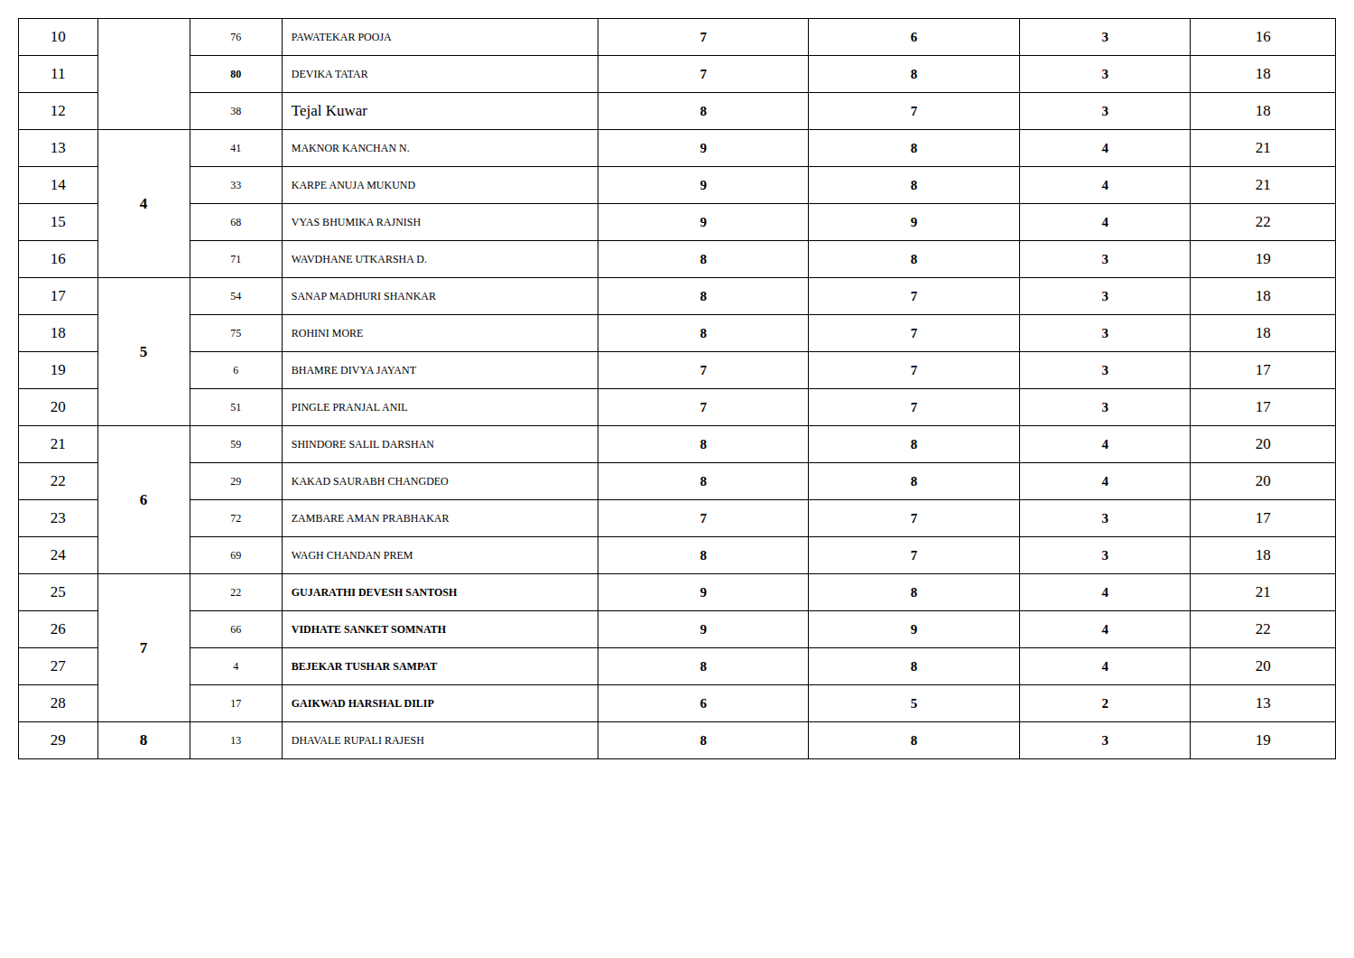| 10 | | 76 | PAWATEKAR POOJA | 7 | 6 | 3 | 16 |
| 11 | 80 | DEVIKA TATAR | 7 | 8 | 3 | 18 |
| 12 | 38 | Tejal Kuwar | 8 | 7 | 3 | 18 |
| 13 | 4 | 41 | MAKNOR KANCHAN N. | 9 | 8 | 4 | 21 |
| 14 | 33 | KARPE ANUJA MUKUND | 9 | 8 | 4 | 21 |
| 15 | 68 | VYAS BHUMIKA RAJNISH | 9 | 9 | 4 | 22 |
| 16 | 71 | WAVDHANE UTKARSHA D. | 8 | 8 | 3 | 19 |
| 17 | 5 | 54 | SANAP MADHURI SHANKAR | 8 | 7 | 3 | 18 |
| 18 | 75 | ROHINI MORE | 8 | 7 | 3 | 18 |
| 19 | 6 | BHAMRE DIVYA JAYANT | 7 | 7 | 3 | 17 |
| 20 | 51 | PINGLE PRANJAL ANIL | 7 | 7 | 3 | 17 |
| 21 | 6 | 59 | SHINDORE SALIL DARSHAN | 8 | 8 | 4 | 20 |
| 22 | 29 | KAKAD SAURABH CHANGDEO | 8 | 8 | 4 | 20 |
| 23 | 72 | ZAMBARE AMAN PRABHAKAR | 7 | 7 | 3 | 17 |
| 24 | 69 | WAGH CHANDAN PREM | 8 | 7 | 3 | 18 |
| 25 | 7 | 22 | GUJARATHI DEVESH SANTOSH | 9 | 8 | 4 | 21 |
| 26 | 66 | VIDHATE SANKET SOMNATH | 9 | 9 | 4 | 22 |
| 27 | 4 | BEJEKAR TUSHAR SAMPAT | 8 | 8 | 4 | 20 |
| 28 | 17 | GAIKWAD HARSHAL DILIP | 6 | 5 | 2 | 13 |
| 29 | 8 | 13 | DHAVALE RUPALI RAJESH | 8 | 8 | 3 | 19 |